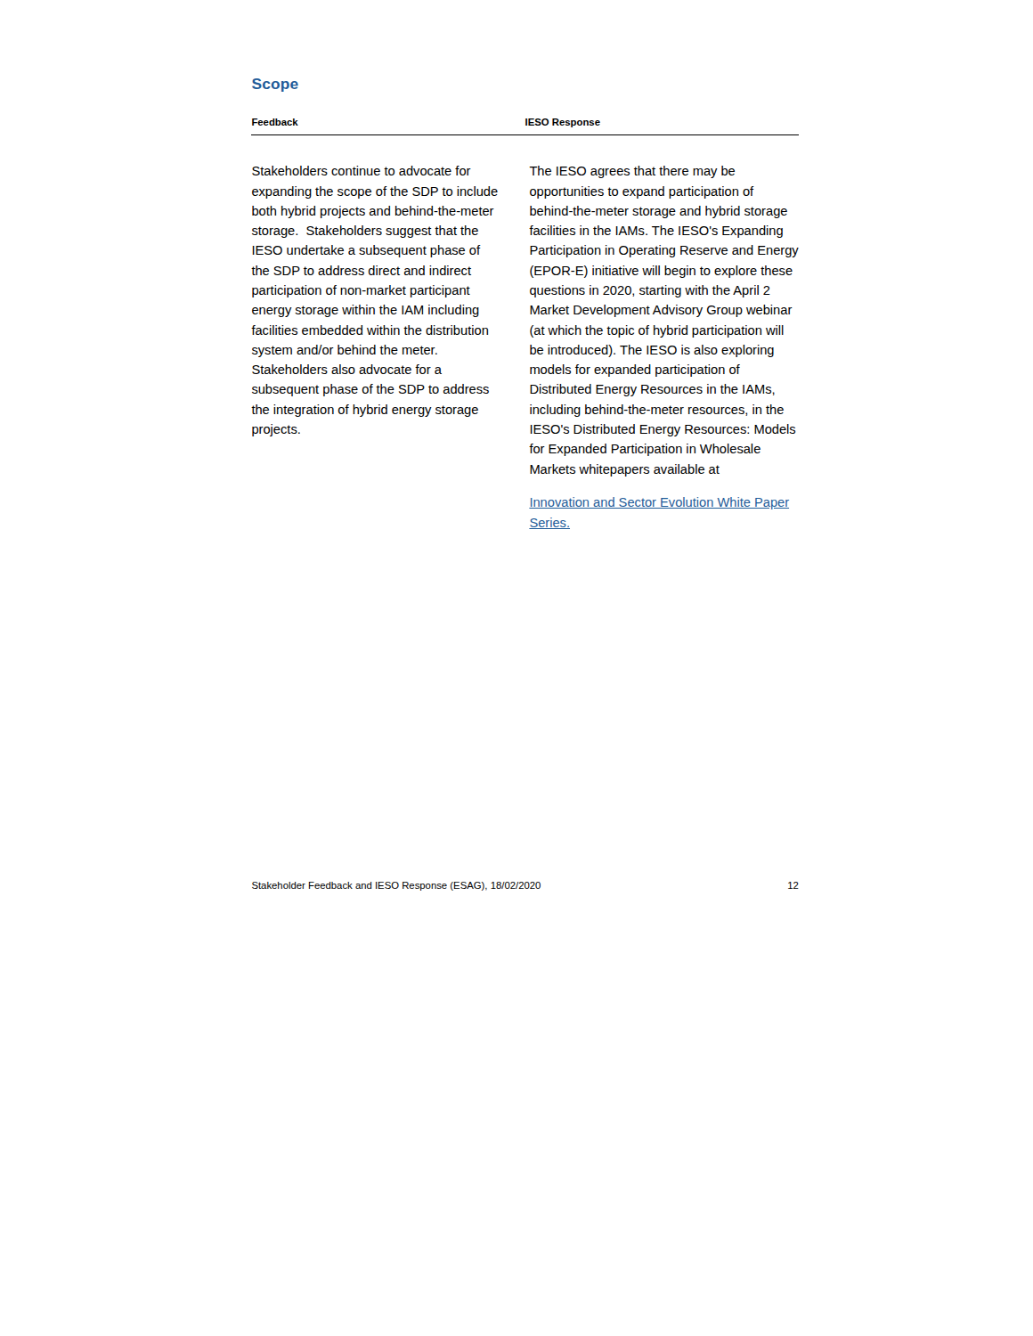Scope
| Feedback | IESO Response |
| --- | --- |
| Stakeholders continue to advocate for expanding the scope of the SDP to include both hybrid projects and behind-the-meter storage. Stakeholders suggest that the IESO undertake a subsequent phase of the SDP to address direct and indirect participation of non-market participant energy storage within the IAM including facilities embedded within the distribution system and/or behind the meter. Stakeholders also advocate for a subsequent phase of the SDP to address the integration of hybrid energy storage projects. | The IESO agrees that there may be opportunities to expand participation of behind-the-meter storage and hybrid storage facilities in the IAMs. The IESO's Expanding Participation in Operating Reserve and Energy (EPOR-E) initiative will begin to explore these questions in 2020, starting with the April 2 Market Development Advisory Group webinar (at which the topic of hybrid participation will be introduced). The IESO is also exploring models for expanded participation of Distributed Energy Resources in the IAMs, including behind-the-meter resources, in the IESO's Distributed Energy Resources: Models for Expanded Participation in Wholesale Markets whitepapers available at Innovation and Sector Evolution White Paper Series. |
Stakeholder Feedback and IESO Response (ESAG), 18/02/2020 12